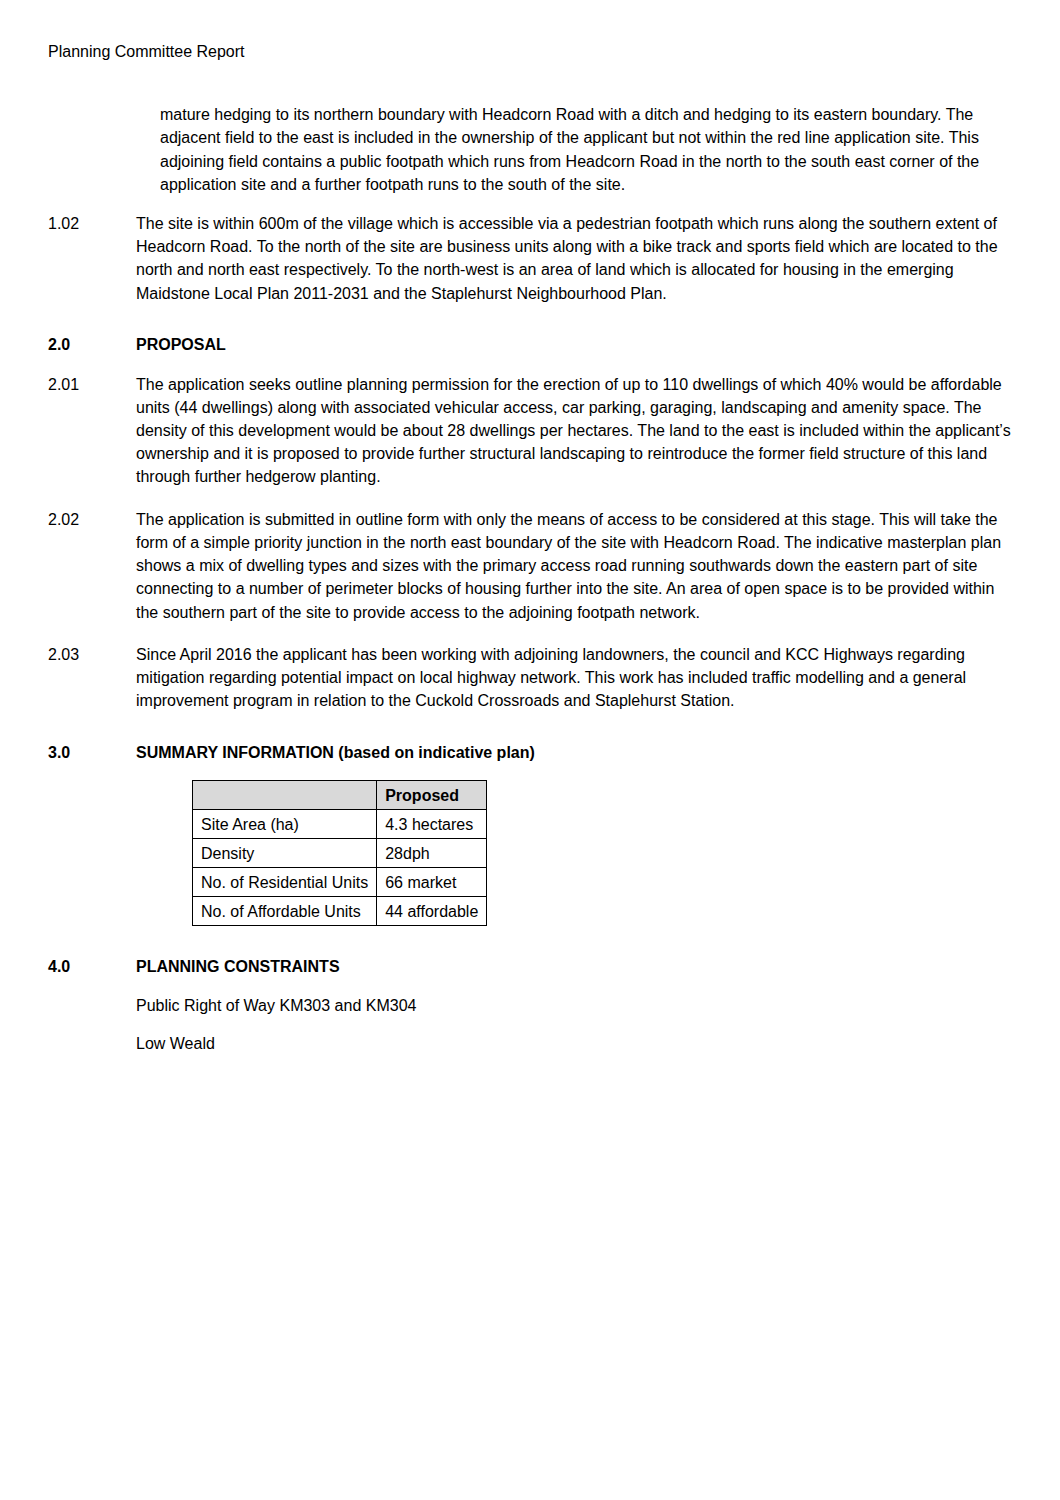Planning Committee Report
mature hedging to its northern boundary with Headcorn Road with a ditch and hedging to its eastern boundary. The adjacent field to the east is included in the ownership of the applicant but not within the red line application site. This adjoining field contains a public footpath which runs from Headcorn Road in the north to the south east corner of the application site and a further footpath runs to the south of the site.
1.02
The site is within 600m of the village which is accessible via a pedestrian footpath which runs along the southern extent of Headcorn Road. To the north of the site are business units along with a bike track and sports field which are located to the north and north east respectively. To the north-west is an area of land which is allocated for housing in the emerging Maidstone Local Plan 2011-2031 and the Staplehurst Neighbourhood Plan.
2.0 PROPOSAL
2.01
The application seeks outline planning permission for the erection of up to 110 dwellings of which 40% would be affordable units (44 dwellings) along with associated vehicular access, car parking, garaging, landscaping and amenity space. The density of this development would be about 28 dwellings per hectares. The land to the east is included within the applicant’s ownership and it is proposed to provide further structural landscaping to reintroduce the former field structure of this land through further hedgerow planting.
2.02
The application is submitted in outline form with only the means of access to be considered at this stage. This will take the form of a simple priority junction in the north east boundary of the site with Headcorn Road. The indicative masterplan plan shows a mix of dwelling types and sizes with the primary access road running southwards down the eastern part of site connecting to a number of perimeter blocks of housing further into the site. An area of open space is to be provided within the southern part of the site to provide access to the adjoining footpath network.
2.03
Since April 2016 the applicant has been working with adjoining landowners, the council and KCC Highways regarding mitigation regarding potential impact on local highway network. This work has included traffic modelling and a general improvement program in relation to the Cuckold Crossroads and Staplehurst Station.
3.0 SUMMARY INFORMATION (based on indicative plan)
| | Proposed |
| --- | --- |
| Site Area (ha) | 4.3 hectares |
| Density | 28dph |
| No. of Residential Units | 66 market |
| No. of Affordable Units | 44 affordable |
4.0 PLANNING CONSTRAINTS
Public Right of Way KM303 and KM304
Low Weald